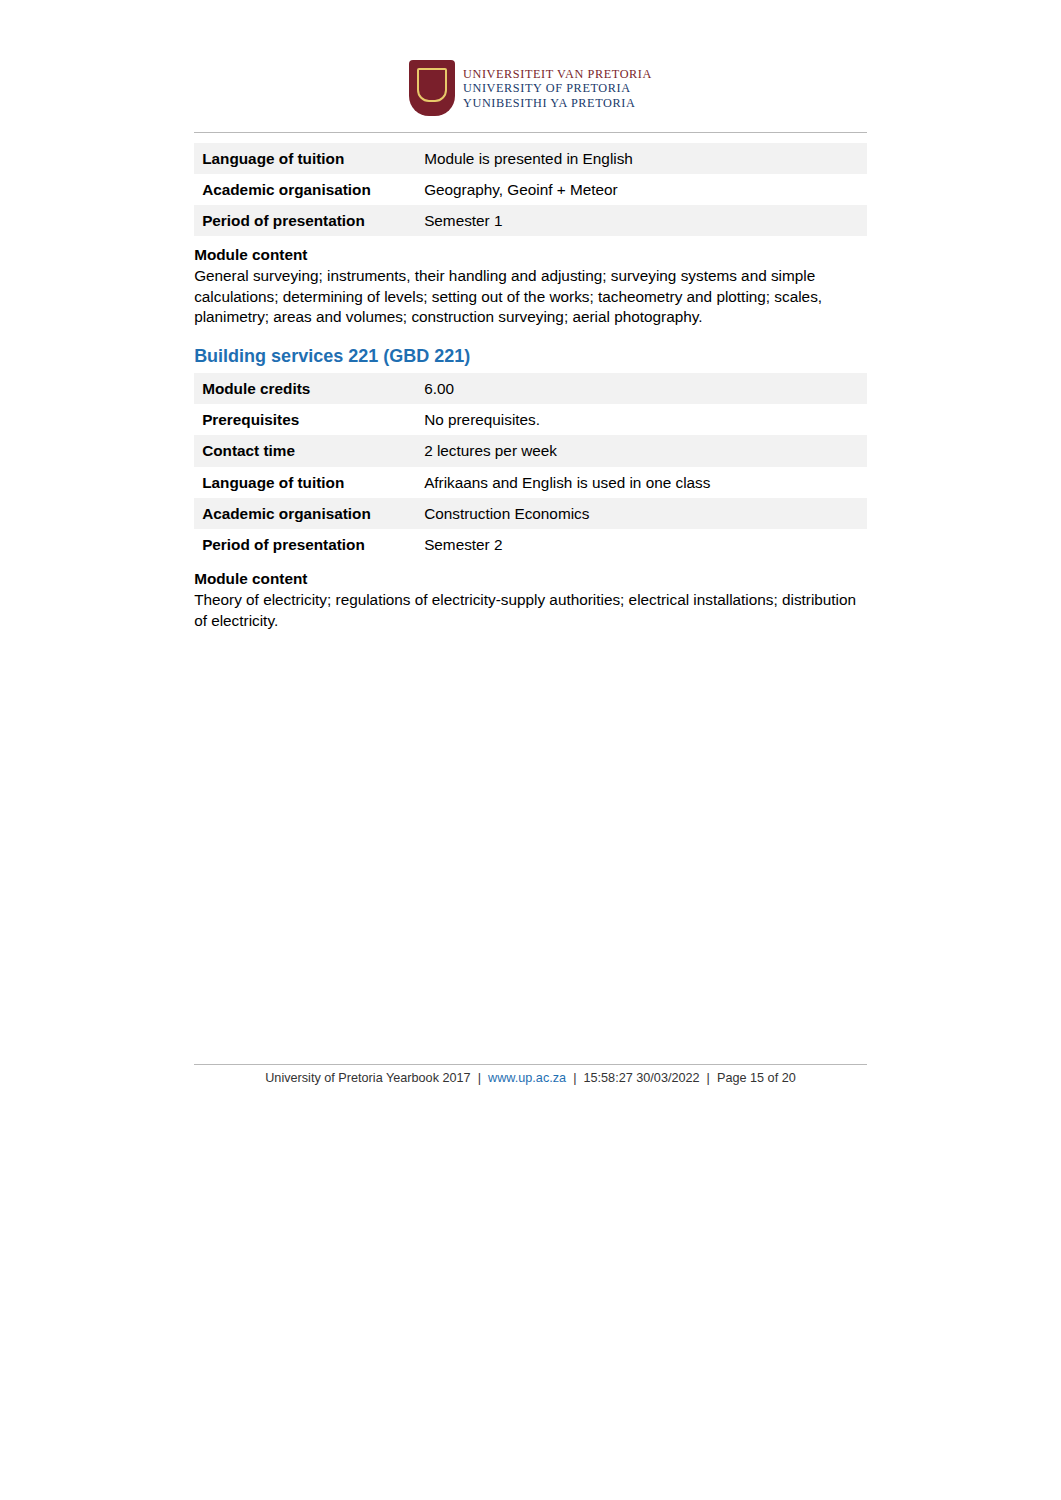UNIVERSITEIT VAN PRETORIA UNIVERSITY OF PRETORIA YUNIBESITHI YA PRETORIA
| Language of tuition | Module is presented in English |
| Academic organisation | Geography, Geoinf + Meteor |
| Period of presentation | Semester 1 |
Module content
General surveying; instruments, their handling and adjusting; surveying systems and simple calculations; determining of levels; setting out of the works; tacheometry and plotting; scales, planimetry; areas and volumes; construction surveying; aerial photography.
Building services 221 (GBD 221)
| Module credits | 6.00 |
| Prerequisites | No prerequisites. |
| Contact time | 2 lectures per week |
| Language of tuition | Afrikaans and English is used in one class |
| Academic organisation | Construction Economics |
| Period of presentation | Semester 2 |
Module content
Theory of electricity; regulations of electricity-supply authorities; electrical installations; distribution of electricity.
University of Pretoria Yearbook 2017 | www.up.ac.za | 15:58:27 30/03/2022 | Page 15 of 20